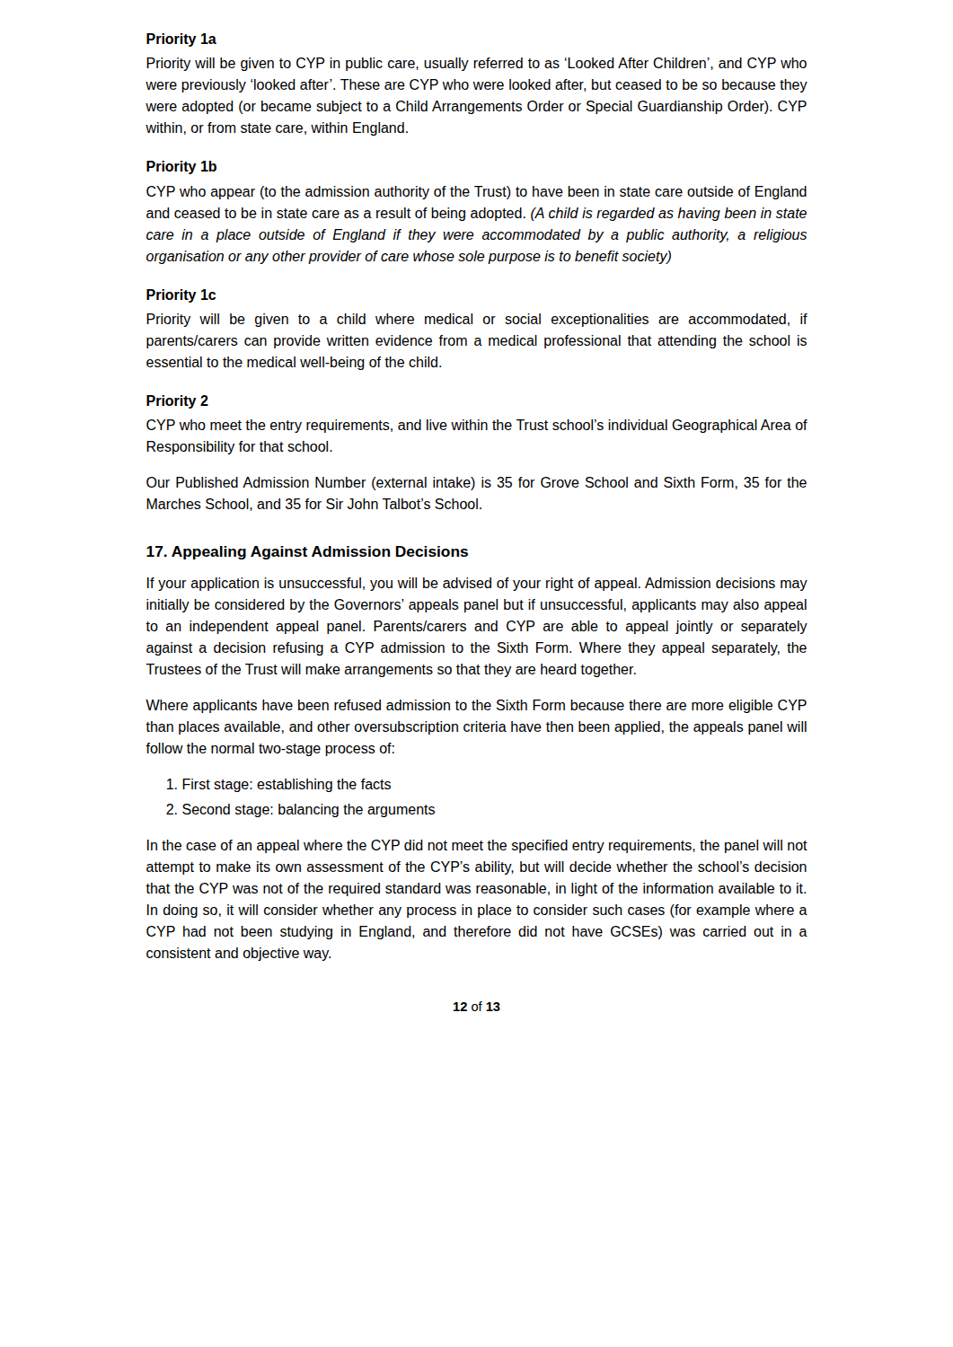Priority 1a
Priority will be given to CYP in public care, usually referred to as ‘Looked After Children’, and CYP who were previously ‘looked after’. These are CYP who were looked after, but ceased to be so because they were adopted (or became subject to a Child Arrangements Order or Special Guardianship Order). CYP within, or from state care, within England.
Priority 1b
CYP who appear (to the admission authority of the Trust) to have been in state care outside of England and ceased to be in state care as a result of being adopted. (A child is regarded as having been in state care in a place outside of England if they were accommodated by a public authority, a religious organisation or any other provider of care whose sole purpose is to benefit society)
Priority 1c
Priority will be given to a child where medical or social exceptionalities are accommodated, if parents/carers can provide written evidence from a medical professional that attending the school is essential to the medical well-being of the child.
Priority 2
CYP who meet the entry requirements, and live within the Trust school’s individual Geographical Area of Responsibility for that school.
Our Published Admission Number (external intake) is 35 for Grove School and Sixth Form, 35 for the Marches School, and 35 for Sir John Talbot’s School.
17. Appealing Against Admission Decisions
If your application is unsuccessful, you will be advised of your right of appeal. Admission decisions may initially be considered by the Governors’ appeals panel but if unsuccessful, applicants may also appeal to an independent appeal panel. Parents/carers and CYP are able to appeal jointly or separately against a decision refusing a CYP admission to the Sixth Form. Where they appeal separately, the Trustees of the Trust will make arrangements so that they are heard together.
Where applicants have been refused admission to the Sixth Form because there are more eligible CYP than places available, and other oversubscription criteria have then been applied, the appeals panel will follow the normal two-stage process of:
First stage: establishing the facts
Second stage: balancing the arguments
In the case of an appeal where the CYP did not meet the specified entry requirements, the panel will not attempt to make its own assessment of the CYP’s ability, but will decide whether the school’s decision that the CYP was not of the required standard was reasonable, in light of the information available to it. In doing so, it will consider whether any process in place to consider such cases (for example where a CYP had not been studying in England, and therefore did not have GCSEs) was carried out in a consistent and objective way.
12 of 13